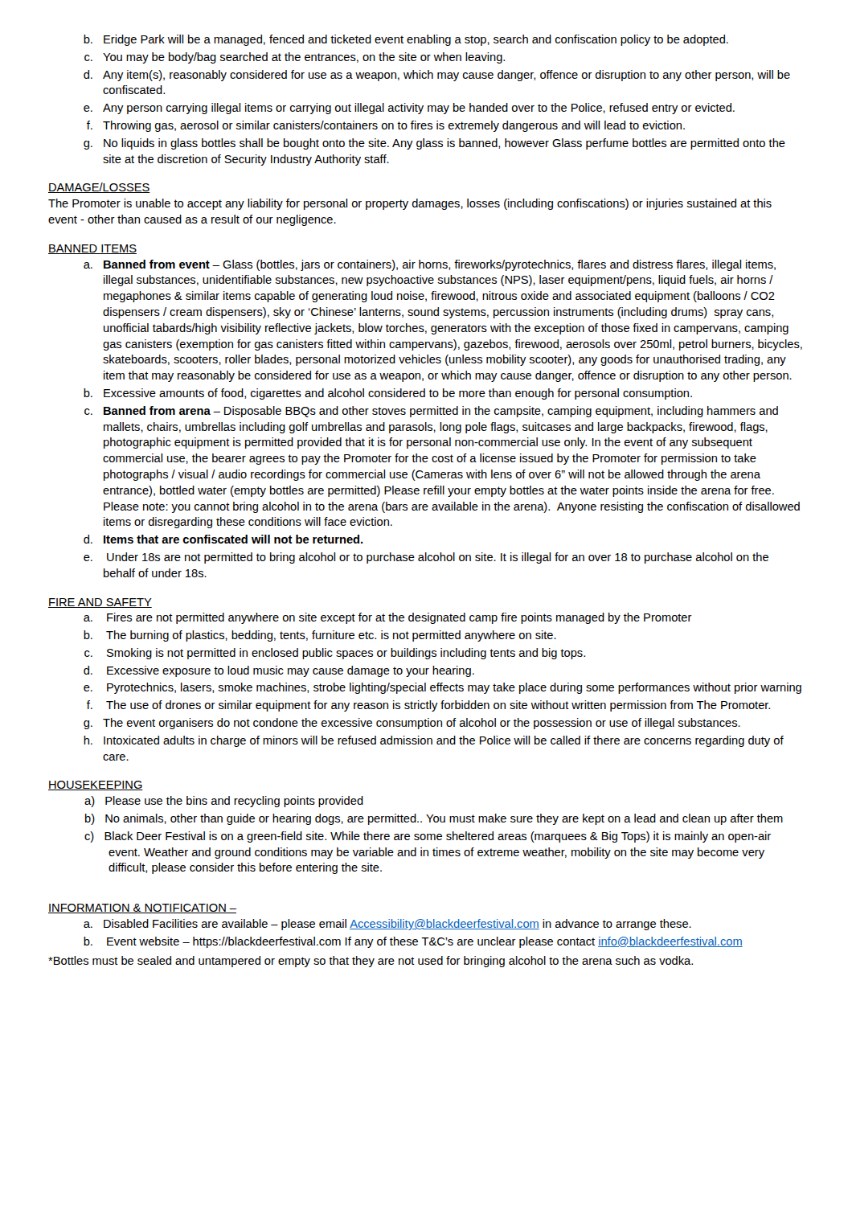Eridge Park will be a managed, fenced and ticketed event enabling a stop, search and confiscation policy to be adopted.
You may be body/bag searched at the entrances, on the site or when leaving.
Any item(s), reasonably considered for use as a weapon, which may cause danger, offence or disruption to any other person, will be confiscated.
Any person carrying illegal items or carrying out illegal activity may be handed over to the Police, refused entry or evicted.
Throwing gas, aerosol or similar canisters/containers on to fires is extremely dangerous and will lead to eviction.
No liquids in glass bottles shall be bought onto the site. Any glass is banned, however Glass perfume bottles are permitted onto the site at the discretion of Security Industry Authority staff.
DAMAGE/LOSSES
The Promoter is unable to accept any liability for personal or property damages, losses (including confiscations) or injuries sustained at this event - other than caused as a result of our negligence.
BANNED ITEMS
Banned from event – Glass (bottles, jars or containers), air horns, fireworks/pyrotechnics, flares and distress flares, illegal items, illegal substances, unidentifiable substances, new psychoactive substances (NPS), laser equipment/pens, liquid fuels, air horns / megaphones & similar items capable of generating loud noise, firewood, nitrous oxide and associated equipment (balloons / CO2 dispensers / cream dispensers), sky or ‘Chinese’ lanterns, sound systems, percussion instruments (including drums) spray cans, unofficial tabards/high visibility reflective jackets, blow torches, generators with the exception of those fixed in campervans, camping gas canisters (exemption for gas canisters fitted within campervans), gazebos, firewood, aerosols over 250ml, petrol burners, bicycles, skateboards, scooters, roller blades, personal motorized vehicles (unless mobility scooter), any goods for unauthorised trading, any item that may reasonably be considered for use as a weapon, or which may cause danger, offence or disruption to any other person.
Excessive amounts of food, cigarettes and alcohol considered to be more than enough for personal consumption.
Banned from arena – Disposable BBQs and other stoves permitted in the campsite, camping equipment, including hammers and mallets, chairs, umbrellas including golf umbrellas and parasols, long pole flags, suitcases and large backpacks, firewood, flags, photographic equipment is permitted provided that it is for personal non-commercial use only. In the event of any subsequent commercial use, the bearer agrees to pay the Promoter for the cost of a license issued by the Promoter for permission to take photographs / visual / audio recordings for commercial use (Cameras with lens of over 6” will not be allowed through the arena entrance), bottled water (empty bottles are permitted) Please refill your empty bottles at the water points inside the arena for free. Please note: you cannot bring alcohol in to the arena (bars are available in the arena). Anyone resisting the confiscation of disallowed items or disregarding these conditions will face eviction.
Items that are confiscated will not be returned.
Under 18s are not permitted to bring alcohol or to purchase alcohol on site. It is illegal for an over 18 to purchase alcohol on the behalf of under 18s.
FIRE AND SAFETY
Fires are not permitted anywhere on site except for at the designated camp fire points managed by the Promoter
The burning of plastics, bedding, tents, furniture etc. is not permitted anywhere on site.
Smoking is not permitted in enclosed public spaces or buildings including tents and big tops.
Excessive exposure to loud music may cause damage to your hearing.
Pyrotechnics, lasers, smoke machines, strobe lighting/special effects may take place during some performances without prior warning
The use of drones or similar equipment for any reason is strictly forbidden on site without written permission from The Promoter.
The event organisers do not condone the excessive consumption of alcohol or the possession or use of illegal substances.
Intoxicated adults in charge of minors will be refused admission and the Police will be called if there are concerns regarding duty of care.
HOUSEKEEPING
a) Please use the bins and recycling points provided
b) No animals, other than guide or hearing dogs, are permitted.. You must make sure they are kept on a lead and clean up after them
c) Black Deer Festival is on a green-field site. While there are some sheltered areas (marquees & Big Tops) it is mainly an open-air event. Weather and ground conditions may be variable and in times of extreme weather, mobility on the site may become very difficult, please consider this before entering the site.
INFORMATION & NOTIFICATION –
Disabled Facilities are available – please email Accessibility@blackdeerfestival.com in advance to arrange these.
Event website – https://blackdeerfestival.com If any of these T&C’s are unclear please contact info@blackdeerfestival.com
*Bottles must be sealed and untampered or empty so that they are not used for bringing alcohol to the arena such as vodka.